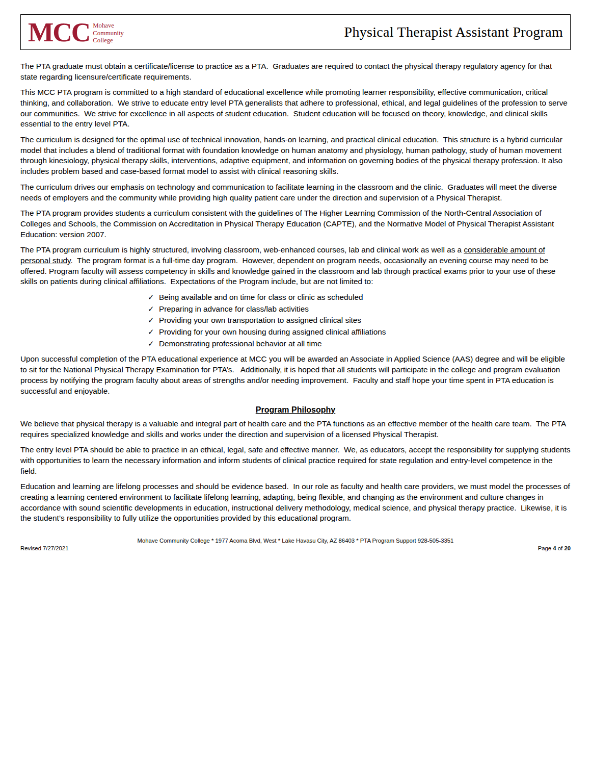MCC
Mohave Community College
Physical Therapist Assistant Program
The PTA graduate must obtain a certificate/license to practice as a PTA. Graduates are required to contact the physical therapy regulatory agency for that state regarding licensure/certificate requirements.
This MCC PTA program is committed to a high standard of educational excellence while promoting learner responsibility, effective communication, critical thinking, and collaboration. We strive to educate entry level PTA generalists that adhere to professional, ethical, and legal guidelines of the profession to serve our communities. We strive for excellence in all aspects of student education. Student education will be focused on theory, knowledge, and clinical skills essential to the entry level PTA.
The curriculum is designed for the optimal use of technical innovation, hands-on learning, and practical clinical education. This structure is a hybrid curricular model that includes a blend of traditional format with foundation knowledge on human anatomy and physiology, human pathology, study of human movement through kinesiology, physical therapy skills, interventions, adaptive equipment, and information on governing bodies of the physical therapy profession. It also includes problem based and case-based format model to assist with clinical reasoning skills.
The curriculum drives our emphasis on technology and communication to facilitate learning in the classroom and the clinic. Graduates will meet the diverse needs of employers and the community while providing high quality patient care under the direction and supervision of a Physical Therapist.
The PTA program provides students a curriculum consistent with the guidelines of The Higher Learning Commission of the North-Central Association of Colleges and Schools, the Commission on Accreditation in Physical Therapy Education (CAPTE), and the Normative Model of Physical Therapist Assistant Education: version 2007.
The PTA program curriculum is highly structured, involving classroom, web-enhanced courses, lab and clinical work as well as a considerable amount of personal study. The program format is a full-time day program. However, dependent on program needs, occasionally an evening course may need to be offered. Program faculty will assess competency in skills and knowledge gained in the classroom and lab through practical exams prior to your use of these skills on patients during clinical affiliations. Expectations of the Program include, but are not limited to:
Being available and on time for class or clinic as scheduled
Preparing in advance for class/lab activities
Providing your own transportation to assigned clinical sites
Providing for your own housing during assigned clinical affiliations
Demonstrating professional behavior at all time
Upon successful completion of the PTA educational experience at MCC you will be awarded an Associate in Applied Science (AAS) degree and will be eligible to sit for the National Physical Therapy Examination for PTA’s. Additionally, it is hoped that all students will participate in the college and program evaluation process by notifying the program faculty about areas of strengths and/or needing improvement. Faculty and staff hope your time spent in PTA education is successful and enjoyable.
Program Philosophy
We believe that physical therapy is a valuable and integral part of health care and the PTA functions as an effective member of the health care team. The PTA requires specialized knowledge and skills and works under the direction and supervision of a licensed Physical Therapist.
The entry level PTA should be able to practice in an ethical, legal, safe and effective manner. We, as educators, accept the responsibility for supplying students with opportunities to learn the necessary information and inform students of clinical practice required for state regulation and entry-level competence in the field.
Education and learning are lifelong processes and should be evidence based. In our role as faculty and health care providers, we must model the processes of creating a learning centered environment to facilitate lifelong learning, adapting, being flexible, and changing as the environment and culture changes in accordance with sound scientific developments in education, instructional delivery methodology, medical science, and physical therapy practice. Likewise, it is the student’s responsibility to fully utilize the opportunities provided by this educational program.
Mohave Community College * 1977 Acoma Blvd, West * Lake Havasu City, AZ 86403 * PTA Program Support 928-505-3351
Revised 7/27/2021
Page 4 of 20